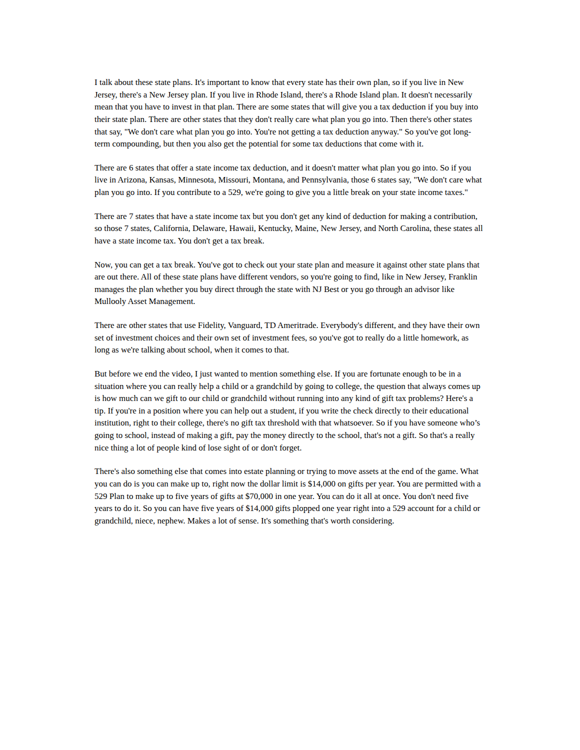I talk about these state plans. It's important to know that every state has their own plan, so if you live in New Jersey, there's a New Jersey plan. If you live in Rhode Island, there's a Rhode Island plan. It doesn't necessarily mean that you have to invest in that plan. There are some states that will give you a tax deduction if you buy into their state plan. There are other states that they don't really care what plan you go into. Then there's other states that say, "We don't care what plan you go into. You're not getting a tax deduction anyway." So you've got long-term compounding, but then you also get the potential for some tax deductions that come with it.
There are 6 states that offer a state income tax deduction, and it doesn't matter what plan you go into. So if you live in Arizona, Kansas, Minnesota, Missouri, Montana, and Pennsylvania, those 6 states say, "We don't care what plan you go into. If you contribute to a 529, we're going to give you a little break on your state income taxes."
There are 7 states that have a state income tax but you don't get any kind of deduction for making a contribution, so those 7 states, California, Delaware, Hawaii, Kentucky, Maine, New Jersey, and North Carolina, these states all have a state income tax. You don't get a tax break.
Now, you can get a tax break. You've got to check out your state plan and measure it against other state plans that are out there. All of these state plans have different vendors, so you're going to find, like in New Jersey, Franklin manages the plan whether you buy direct through the state with NJ Best or you go through an advisor like Mullooly Asset Management.
There are other states that use Fidelity, Vanguard, TD Ameritrade. Everybody's different, and they have their own set of investment choices and their own set of investment fees, so you've got to really do a little homework, as long as we're talking about school, when it comes to that.
But before we end the video, I just wanted to mention something else. If you are fortunate enough to be in a situation where you can really help a child or a grandchild by going to college, the question that always comes up is how much can we gift to our child or grandchild without running into any kind of gift tax problems? Here's a tip. If you're in a position where you can help out a student, if you write the check directly to their educational institution, right to their college, there's no gift tax threshold with that whatsoever. So if you have someone who’s going to school, instead of making a gift, pay the money directly to the school, that's not a gift. So that's a really nice thing a lot of people kind of lose sight of or don't forget.
There's also something else that comes into estate planning or trying to move assets at the end of the game. What you can do is you can make up to, right now the dollar limit is $14,000 on gifts per year. You are permitted with a 529 Plan to make up to five years of gifts at $70,000 in one year. You can do it all at once. You don't need five years to do it. So you can have five years of $14,000 gifts plopped one year right into a 529 account for a child or grandchild, niece, nephew. Makes a lot of sense. It's something that's worth considering.